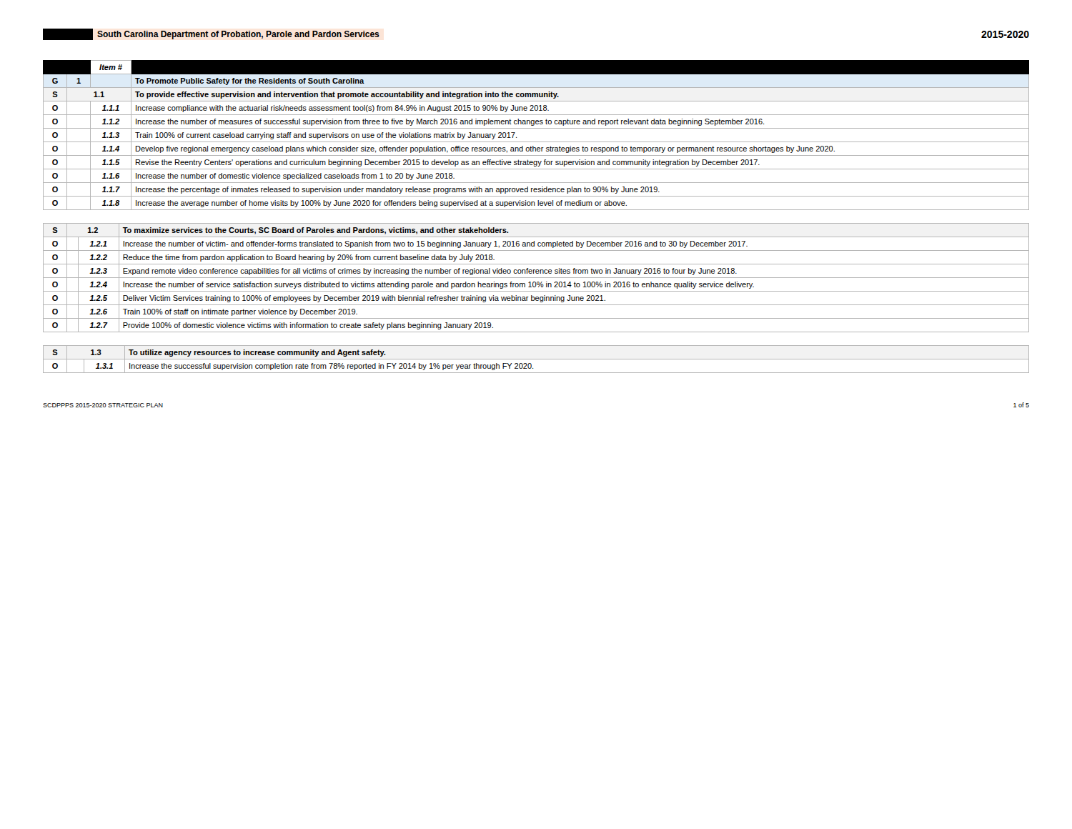South Carolina Department of Probation, Parole and Pardon Services
2015-2020
| | | Item # | |
| G | 1 | | To Promote Public Safety for the Residents of South Carolina |
| S | 1.1 | To provide effective supervision and intervention that promote accountability and integration into the community. |
| O | | 1.1.1 | Increase compliance with the actuarial risk/needs assessment tool(s) from 84.9% in August 2015 to 90% by June 2018. |
| O | | 1.1.2 | Increase the number of measures of successful supervision from three to five by March 2016 and implement changes to capture and report relevant data beginning September 2016. |
| O | | 1.1.3 | Train 100% of current caseload carrying staff and supervisors on use of the violations matrix by January 2017. |
| O | | 1.1.4 | Develop five regional emergency caseload plans which consider size, offender population, office resources, and other strategies to respond to temporary or permanent resource shortages by June 2020. |
| O | | 1.1.5 | Revise the Reentry Centers' operations and curriculum beginning December 2015 to develop as an effective strategy for supervision and community integration by December 2017. |
| O | | 1.1.6 | Increase the number of domestic violence specialized caseloads from 1 to 20 by June 2018. |
| O | | 1.1.7 | Increase the percentage of inmates released to supervision under mandatory release programs with an approved residence plan to 90% by June 2019. |
| O | | 1.1.8 | Increase the average number of home visits by 100% by June 2020 for offenders being supervised at a supervision level of medium or above. |
| S | 1.2 | To maximize services to the Courts, SC Board of Paroles and Pardons, victims, and other stakeholders. |
| O | | 1.2.1 | Increase the number of victim- and offender-forms translated to Spanish from two to 15 beginning January 1, 2016 and completed by December 2016 and to 30 by December 2017. |
| O | | 1.2.2 | Reduce the time from pardon application to Board hearing by 20% from current baseline data by July 2018. |
| O | | 1.2.3 | Expand remote video conference capabilities for all victims of crimes by increasing the number of regional video conference sites from two in January 2016 to four by June 2018. |
| O | | 1.2.4 | Increase the number of service satisfaction surveys distributed to victims attending parole and pardon hearings from 10% in 2014 to 100% in 2016 to enhance quality service delivery. |
| O | | 1.2.5 | Deliver Victim Services training to 100% of employees by December 2019 with biennial refresher training via webinar beginning June 2021. |
| O | | 1.2.6 | Train 100% of staff on intimate partner violence by December 2019. |
| O | | 1.2.7 | Provide 100% of domestic violence victims with information to create safety plans beginning January 2019. |
| S | 1.3 | To utilize agency resources to increase community and Agent safety. |
| O | | 1.3.1 | Increase the successful supervision completion rate from 78% reported in FY 2014 by 1% per year through FY 2020. |
SCDPPPS 2015-2020 STRATEGIC PLAN 1 of 5